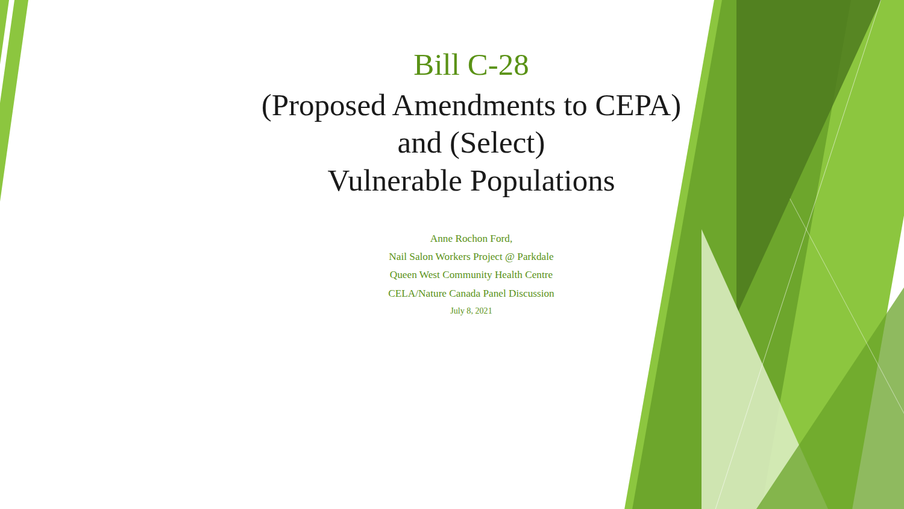Bill C-28 (Proposed Amendments to CEPA) and (Select) Vulnerable Populations
Anne Rochon Ford,
Nail Salon Workers Project @ Parkdale
Queen West Community Health Centre
CELA/Nature Canada Panel Discussion July 8, 2021